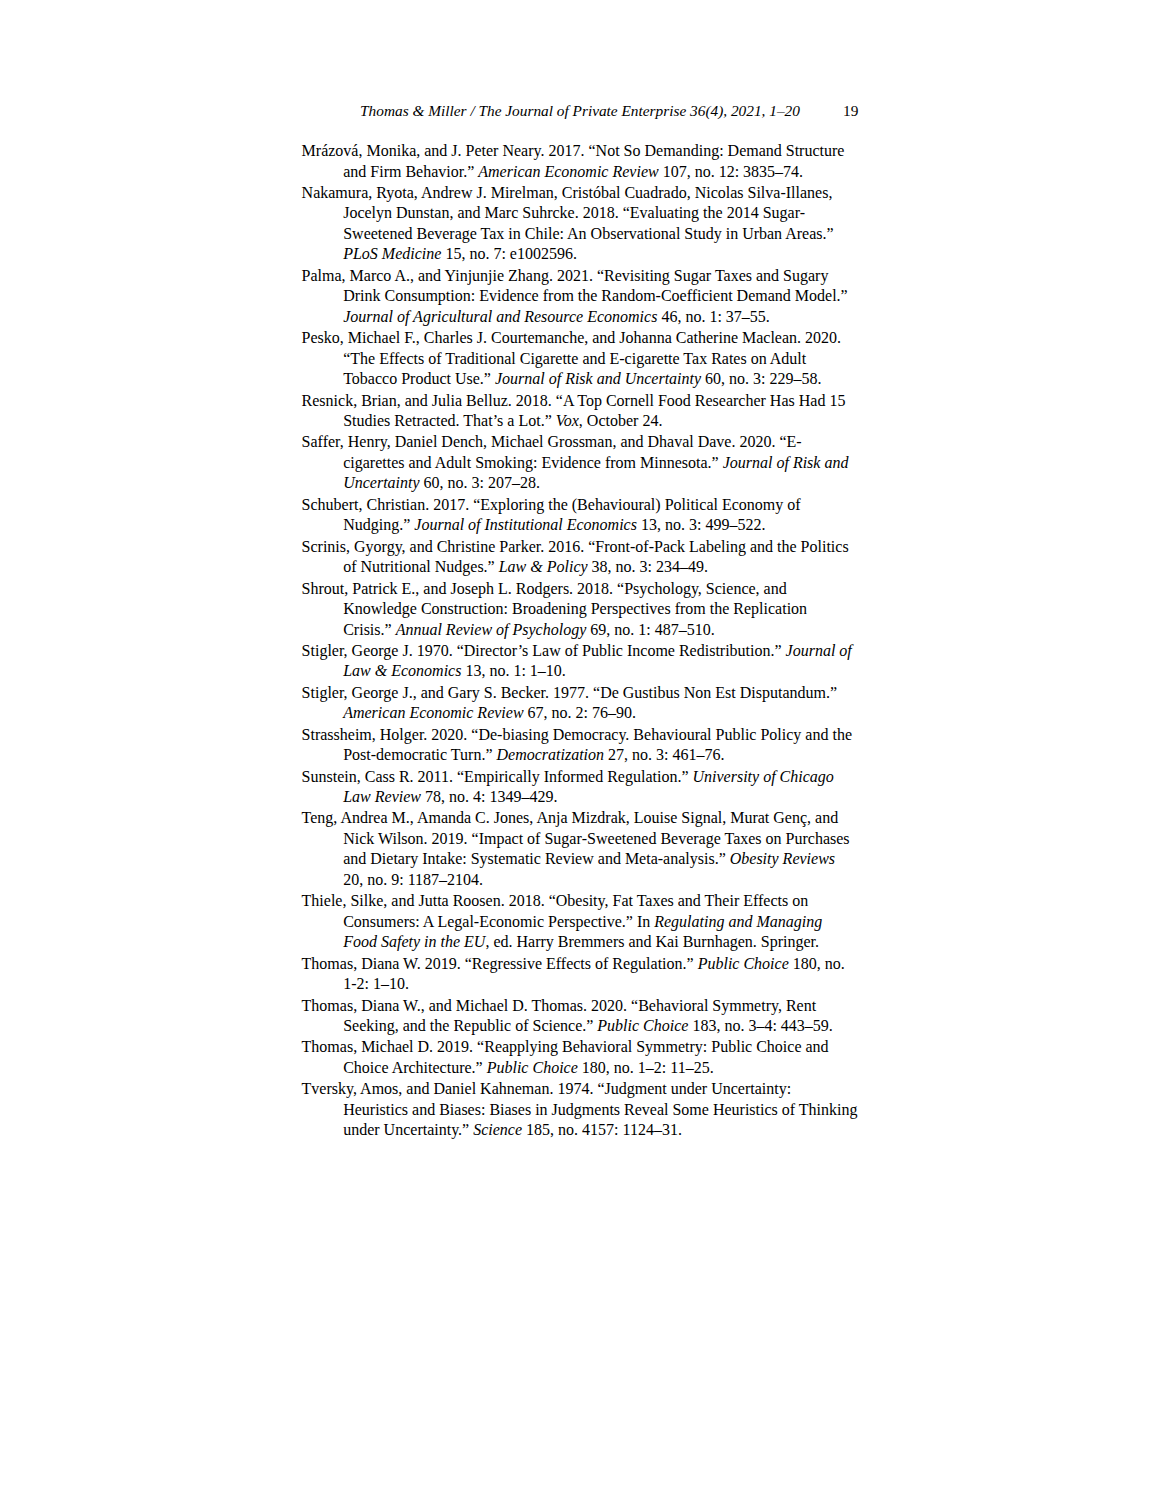Thomas & Miller / The Journal of Private Enterprise 36(4), 2021, 1–20 19
Mrázová, Monika, and J. Peter Neary. 2017. “Not So Demanding: Demand Structure and Firm Behavior.” American Economic Review 107, no. 12: 3835–74.
Nakamura, Ryota, Andrew J. Mirelman, Cristóbal Cuadrado, Nicolas Silva-Illanes, Jocelyn Dunstan, and Marc Suhrcke. 2018. “Evaluating the 2014 Sugar-Sweetened Beverage Tax in Chile: An Observational Study in Urban Areas.” PLoS Medicine 15, no. 7: e1002596.
Palma, Marco A., and Yinjunjie Zhang. 2021. “Revisiting Sugar Taxes and Sugary Drink Consumption: Evidence from the Random-Coefficient Demand Model.” Journal of Agricultural and Resource Economics 46, no. 1: 37–55.
Pesko, Michael F., Charles J. Courtemanche, and Johanna Catherine Maclean. 2020. “The Effects of Traditional Cigarette and E-cigarette Tax Rates on Adult Tobacco Product Use.” Journal of Risk and Uncertainty 60, no. 3: 229–58.
Resnick, Brian, and Julia Belluz. 2018. “A Top Cornell Food Researcher Has Had 15 Studies Retracted. That’s a Lot.” Vox, October 24.
Saffer, Henry, Daniel Dench, Michael Grossman, and Dhaval Dave. 2020. “E-cigarettes and Adult Smoking: Evidence from Minnesota.” Journal of Risk and Uncertainty 60, no. 3: 207–28.
Schubert, Christian. 2017. “Exploring the (Behavioural) Political Economy of Nudging.” Journal of Institutional Economics 13, no. 3: 499–522.
Scrinis, Gyorgy, and Christine Parker. 2016. “Front-of-Pack Labeling and the Politics of Nutritional Nudges.” Law & Policy 38, no. 3: 234–49.
Shrout, Patrick E., and Joseph L. Rodgers. 2018. “Psychology, Science, and Knowledge Construction: Broadening Perspectives from the Replication Crisis.” Annual Review of Psychology 69, no. 1: 487–510.
Stigler, George J. 1970. “Director’s Law of Public Income Redistribution.” Journal of Law & Economics 13, no. 1: 1–10.
Stigler, George J., and Gary S. Becker. 1977. “De Gustibus Non Est Disputandum.” American Economic Review 67, no. 2: 76–90.
Strassheim, Holger. 2020. “De-biasing Democracy. Behavioural Public Policy and the Post-democratic Turn.” Democratization 27, no. 3: 461–76.
Sunstein, Cass R. 2011. “Empirically Informed Regulation.” University of Chicago Law Review 78, no. 4: 1349–429.
Teng, Andrea M., Amanda C. Jones, Anja Mizdrak, Louise Signal, Murat Genç, and Nick Wilson. 2019. “Impact of Sugar‐Sweetened Beverage Taxes on Purchases and Dietary Intake: Systematic Review and Meta‐analysis.” Obesity Reviews 20, no. 9: 1187–2104.
Thiele, Silke, and Jutta Roosen. 2018. “Obesity, Fat Taxes and Their Effects on Consumers: A Legal-Economic Perspective.” In Regulating and Managing Food Safety in the EU, ed. Harry Bremmers and Kai Burnhagen. Springer.
Thomas, Diana W. 2019. “Regressive Effects of Regulation.” Public Choice 180, no. 1-2: 1–10.
Thomas, Diana W., and Michael D. Thomas. 2020. “Behavioral Symmetry, Rent Seeking, and the Republic of Science.” Public Choice 183, no. 3–4: 443–59.
Thomas, Michael D. 2019. “Reapplying Behavioral Symmetry: Public Choice and Choice Architecture.” Public Choice 180, no. 1–2: 11–25.
Tversky, Amos, and Daniel Kahneman. 1974. “Judgment under Uncertainty: Heuristics and Biases: Biases in Judgments Reveal Some Heuristics of Thinking under Uncertainty.” Science 185, no. 4157: 1124–31.